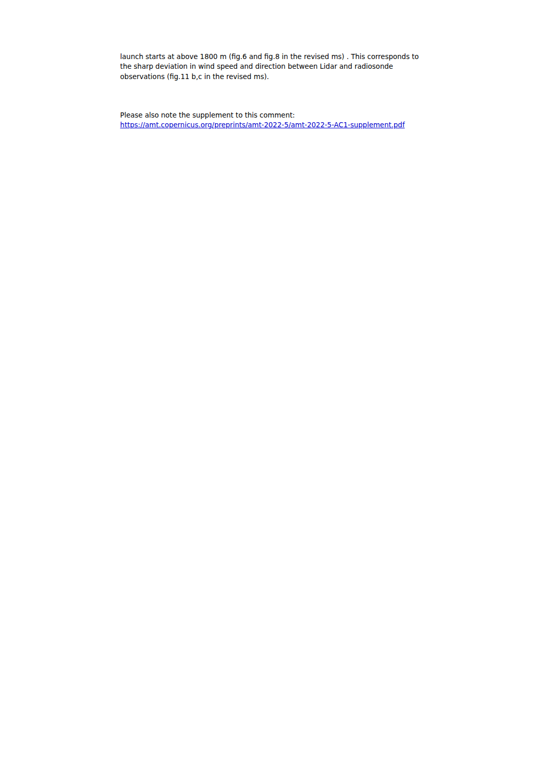launch starts at above 1800 m (fig.6 and fig.8 in the revised ms) . This corresponds to the sharp deviation in wind speed and direction between Lidar and radiosonde observations (fig.11 b,c in the revised ms).
Please also note the supplement to this comment:
https://amt.copernicus.org/preprints/amt-2022-5/amt-2022-5-AC1-supplement.pdf